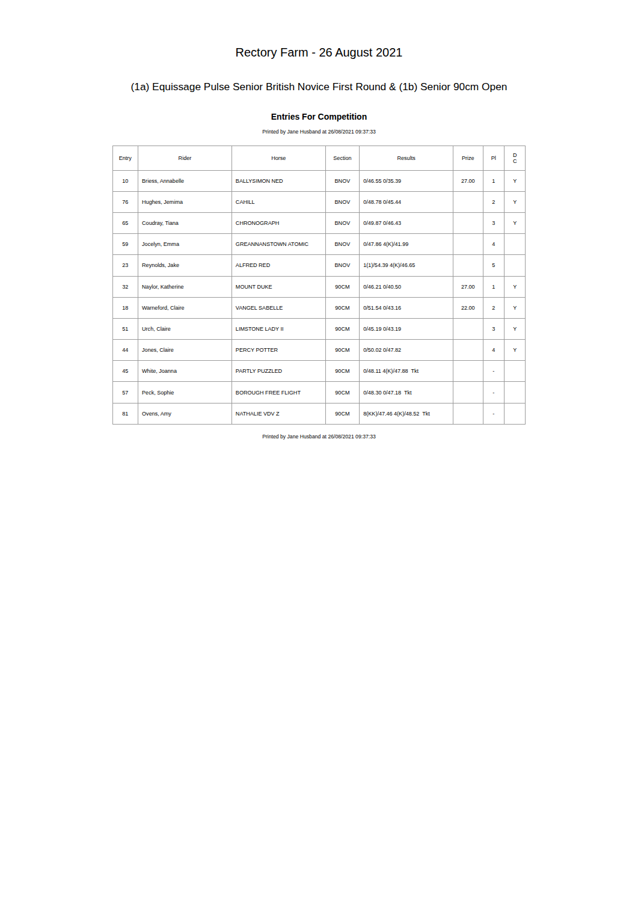Rectory Farm - 26 August 2021
(1a) Equissage Pulse Senior British Novice First Round & (1b) Senior 90cm Open
Entries For Competition
Printed by Jane Husband at 26/08/2021 09:37:33
| Entry | Rider | Horse | Section | Results | Prize | Pl | D C |
| --- | --- | --- | --- | --- | --- | --- | --- |
| 10 | Briess, Annabelle | BALLYSIMON NED | BNOV | 0/46.55 0/35.39 | 27.00 | 1 | Y |
| 76 | Hughes, Jemima | CAHILL | BNOV | 0/48.78 0/45.44 | | 2 | Y |
| 65 | Coudray, Tiana | CHRONOGRAPH | BNOV | 0/49.87 0/46.43 | | 3 | Y |
| 59 | Jocelyn, Emma | GREANNANSTOWN ATOMIC | BNOV | 0/47.86 4(K)/41.99 | | 4 | |
| 23 | Reynolds, Jake | ALFRED RED | BNOV | 1(1)/54.39 4(K)/46.65 | | 5 | |
| 32 | Naylor, Katherine | MOUNT DUKE | 90CM | 0/46.21 0/40.50 | 27.00 | 1 | Y |
| 18 | Warneford, Claire | VANGEL SABELLE | 90CM | 0/51.54 0/43.16 | 22.00 | 2 | Y |
| 51 | Urch, Claire | LIMSTONE LADY II | 90CM | 0/45.19 0/43.19 | | 3 | Y |
| 44 | Jones, Claire | PERCY POTTER | 90CM | 0/50.02 0/47.82 | | 4 | Y |
| 45 | White, Joanna | PARTLY PUZZLED | 90CM | 0/48.11 4(K)/47.88 Tkt | | - | |
| 57 | Peck, Sophie | BOROUGH FREE FLIGHT | 90CM | 0/48.30 0/47.18 Tkt | | - | |
| 81 | Ovens, Amy | NATHALIE VDV Z | 90CM | 8(KK)/47.46 4(K)/48.52 Tkt | | - | |
Printed by Jane Husband at 26/08/2021 09:37:33